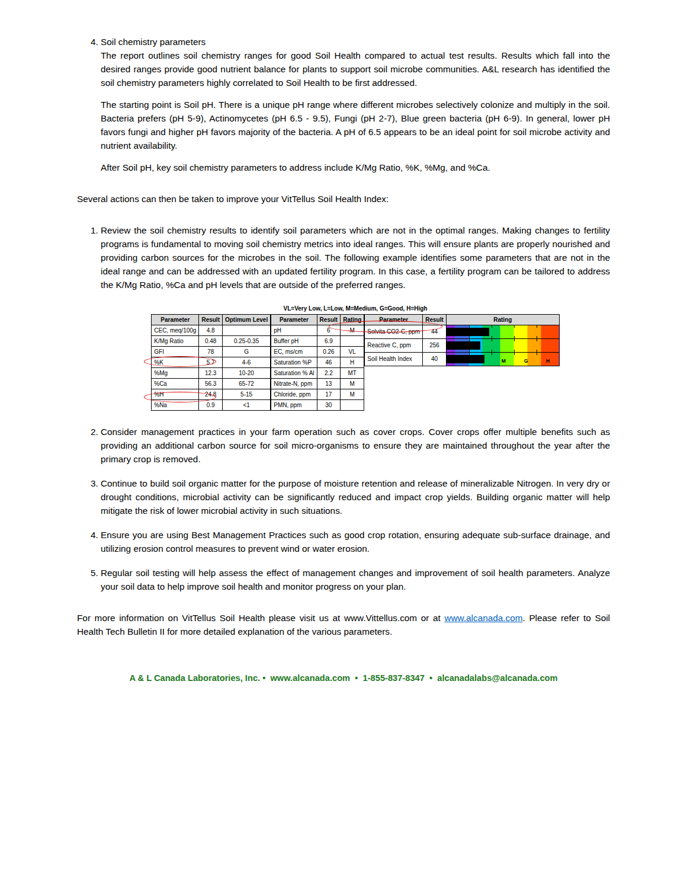Soil chemistry parameters
The report outlines soil chemistry ranges for good Soil Health compared to actual test results. Results which fall into the desired ranges provide good nutrient balance for plants to support soil microbe communities. A&L research has identified the soil chemistry parameters highly correlated to Soil Health to be first addressed.
The starting point is Soil pH. There is a unique pH range where different microbes selectively colonize and multiply in the soil. Bacteria prefers (pH 5-9), Actinomycetes (pH 6.5 - 9.5), Fungi (pH 2-7), Blue green bacteria (pH 6-9). In general, lower pH favors fungi and higher pH favors majority of the bacteria. A pH of 6.5 appears to be an ideal point for soil microbe activity and nutrient availability.
After Soil pH, key soil chemistry parameters to address include K/Mg Ratio, %K, %Mg, and %Ca.
Several actions can then be taken to improve your VitTellus Soil Health Index:
Review the soil chemistry results to identify soil parameters which are not in the optimal ranges. Making changes to fertility programs is fundamental to moving soil chemistry metrics into ideal ranges. This will ensure plants are properly nourished and providing carbon sources for the microbes in the soil. The following example identifies some parameters that are not in the ideal range and can be addressed with an updated fertility program. In this case, a fertility program can be tailored to address the K/Mg Ratio, %Ca and pH levels that are outside of the preferred ranges.
VL=Very Low, L=Low, M=Medium, G=Good, H=High
| Parameter | Result | Optimum Level |
| --- | --- | --- |
| CEC, meq/100g | 4.8 | |
| K/Mg Ratio | 0.48 | 0.25-0.35 |
| GFI | 78 | G |
| %K | 5.7 | 4-6 |
| %Mg | 12.3 | 10-20 |
| %Ca | 56.3 | 65-72 |
| %H | 24.8 | 5-15 |
| %Na | 0.9 | <1 |
| Parameter | Result | Rating |
| --- | --- | --- |
| pH | 6 | M |
| Buffer pH | 6.9 | |
| EC, ms/cm | 0.26 | VL |
| Saturation %P | 46 | H |
| Saturation % Al | 2.2 | MT |
| Nitrate-N, ppm | 13 | M |
| Chloride, ppm | 17 | M |
| PMN, ppm | 30 | |
| Parameter | Result | Rating |
| --- | --- | --- |
| Solvita CO2-C, ppm | 44 | |
| Reactive C, ppm | 256 | |
| Soil Health Index | 40 | VL L M G H |
Consider management practices in your farm operation such as cover crops. Cover crops offer multiple benefits such as providing an additional carbon source for soil micro-organisms to ensure they are maintained throughout the year after the primary crop is removed.
Continue to build soil organic matter for the purpose of moisture retention and release of mineralizable Nitrogen. In very dry or drought conditions, microbial activity can be significantly reduced and impact crop yields. Building organic matter will help mitigate the risk of lower microbial activity in such situations.
Ensure you are using Best Management Practices such as good crop rotation, ensuring adequate sub-surface drainage, and utilizing erosion control measures to prevent wind or water erosion.
Regular soil testing will help assess the effect of management changes and improvement of soil health parameters. Analyze your soil data to help improve soil health and monitor progress on your plan.
For more information on VitTellus Soil Health please visit us at www.Vittellus.com or at www.alcanada.com. Please refer to Soil Health Tech Bulletin II for more detailed explanation of the various parameters.
A & L Canada Laboratories, Inc. • www.alcanada.com • 1-855-837-8347 • alcanadalabs@alcanada.com